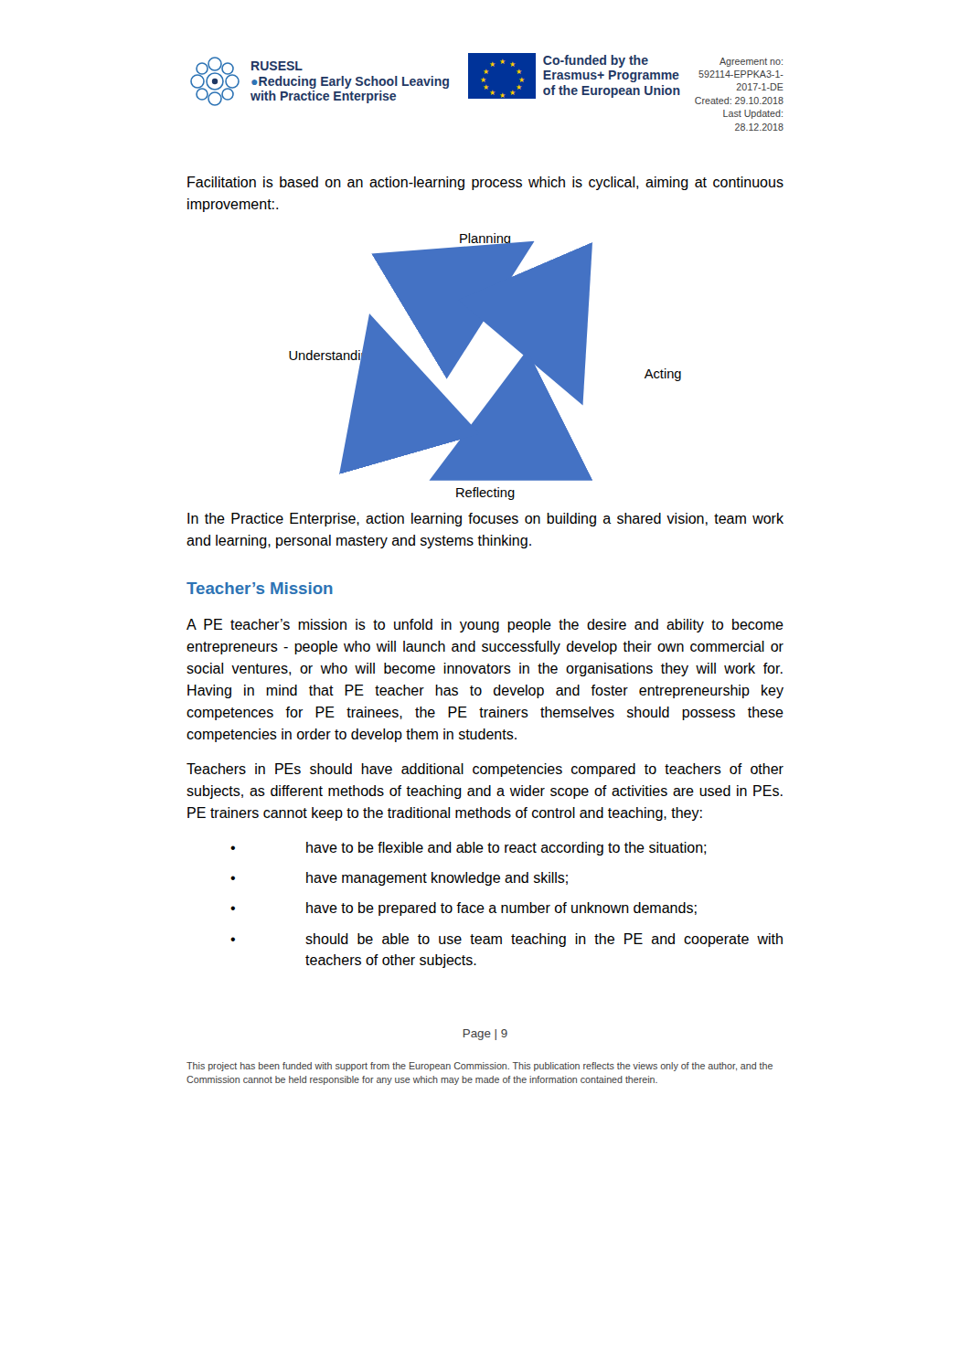RUSESL
●Reducing Early School Leaving
with Practice Enterprise
★ ★ ★ ★ ★ ★ ★ ★ ★ ★ ★ ★
Co-funded by the
Erasmus+ Programme
of the European Union
Agreement no: 592114-EPPKA3-1-2017-1-DE
Created: 29.10.2018
Last Updated: 28.12.2018
Facilitation is based on an action-learning process which is cyclical, aiming at continuous improvement:.
Planning
Acting
Reflecting
Understanding
In the Practice Enterprise, action learning focuses on building a shared vision, team work and learning, personal mastery and systems thinking.
Teacher’s Mission
A PE teacher’s mission is to unfold in young people the desire and ability to become entrepreneurs - people who will launch and successfully develop their own commercial or social ventures, or who will become innovators in the organisations they will work for. Having in mind that PE teacher has to develop and foster entrepreneurship key competences for PE trainees, the PE trainers themselves should possess these competencies in order to develop them in students.
Teachers in PEs should have additional competencies compared to teachers of other subjects, as different methods of teaching and a wider scope of activities are used in PEs. PE trainers cannot keep to the traditional methods of control and teaching, they:
•have to be flexible and able to react according to the situation;
•have management knowledge and skills;
•have to be prepared to face a number of unknown demands;
•should be able to use team teaching in the PE and cooperate with teachers of other subjects.
Page | 9
This project has been funded with support from the European Commission. This publication reflects the views only of the author, and the Commission cannot be held responsible for any use which may be made of the information contained therein.